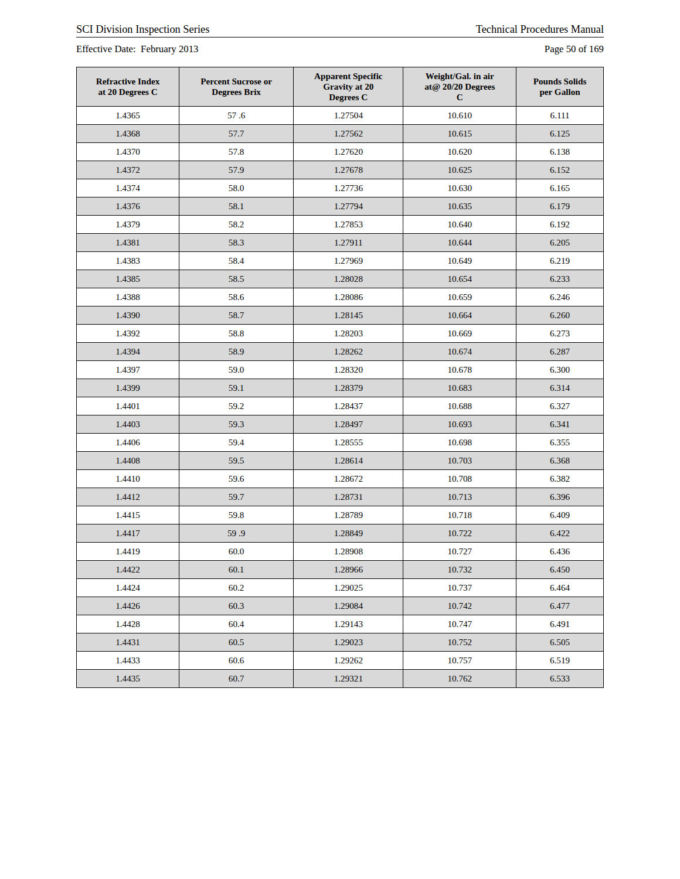SCI Division Inspection Series Technical Procedures Manual
Effective Date: February 2013 Page 50 of 169
| Refractive Index at 20 Degrees C | Percent Sucrose or Degrees Brix | Apparent Specific Gravity at 20 Degrees C | Weight/Gal. in air at@ 20/20 Degrees C | Pounds Solids per Gallon |
| --- | --- | --- | --- | --- |
| 1.4365 | 57 .6 | 1.27504 | 10.610 | 6.111 |
| 1.4368 | 57.7 | 1.27562 | 10.615 | 6.125 |
| 1.4370 | 57.8 | 1.27620 | 10.620 | 6.138 |
| 1.4372 | 57.9 | 1.27678 | 10.625 | 6.152 |
| 1.4374 | 58.0 | 1.27736 | 10.630 | 6.165 |
| 1.4376 | 58.1 | 1.27794 | 10.635 | 6.179 |
| 1.4379 | 58.2 | 1.27853 | 10.640 | 6.192 |
| 1.4381 | 58.3 | 1.27911 | 10.644 | 6.205 |
| 1.4383 | 58.4 | 1.27969 | 10.649 | 6.219 |
| 1.4385 | 58.5 | 1.28028 | 10.654 | 6.233 |
| 1.4388 | 58.6 | 1.28086 | 10.659 | 6.246 |
| 1.4390 | 58.7 | 1.28145 | 10.664 | 6.260 |
| 1.4392 | 58.8 | 1.28203 | 10.669 | 6.273 |
| 1.4394 | 58.9 | 1.28262 | 10.674 | 6.287 |
| 1.4397 | 59.0 | 1.28320 | 10.678 | 6.300 |
| 1.4399 | 59.1 | 1.28379 | 10.683 | 6.314 |
| 1.4401 | 59.2 | 1.28437 | 10.688 | 6.327 |
| 1.4403 | 59.3 | 1.28497 | 10.693 | 6.341 |
| 1.4406 | 59.4 | 1.28555 | 10.698 | 6.355 |
| 1.4408 | 59.5 | 1.28614 | 10.703 | 6.368 |
| 1.4410 | 59.6 | 1.28672 | 10.708 | 6.382 |
| 1.4412 | 59.7 | 1.28731 | 10.713 | 6.396 |
| 1.4415 | 59.8 | 1.28789 | 10.718 | 6.409 |
| 1.4417 | 59 .9 | 1.28849 | 10.722 | 6.422 |
| 1.4419 | 60.0 | 1.28908 | 10.727 | 6.436 |
| 1.4422 | 60.1 | 1.28966 | 10.732 | 6.450 |
| 1.4424 | 60.2 | 1.29025 | 10.737 | 6.464 |
| 1.4426 | 60.3 | 1.29084 | 10.742 | 6.477 |
| 1.4428 | 60.4 | 1.29143 | 10.747 | 6.491 |
| 1.4431 | 60.5 | 1.29023 | 10.752 | 6.505 |
| 1.4433 | 60.6 | 1.29262 | 10.757 | 6.519 |
| 1.4435 | 60.7 | 1.29321 | 10.762 | 6.533 |